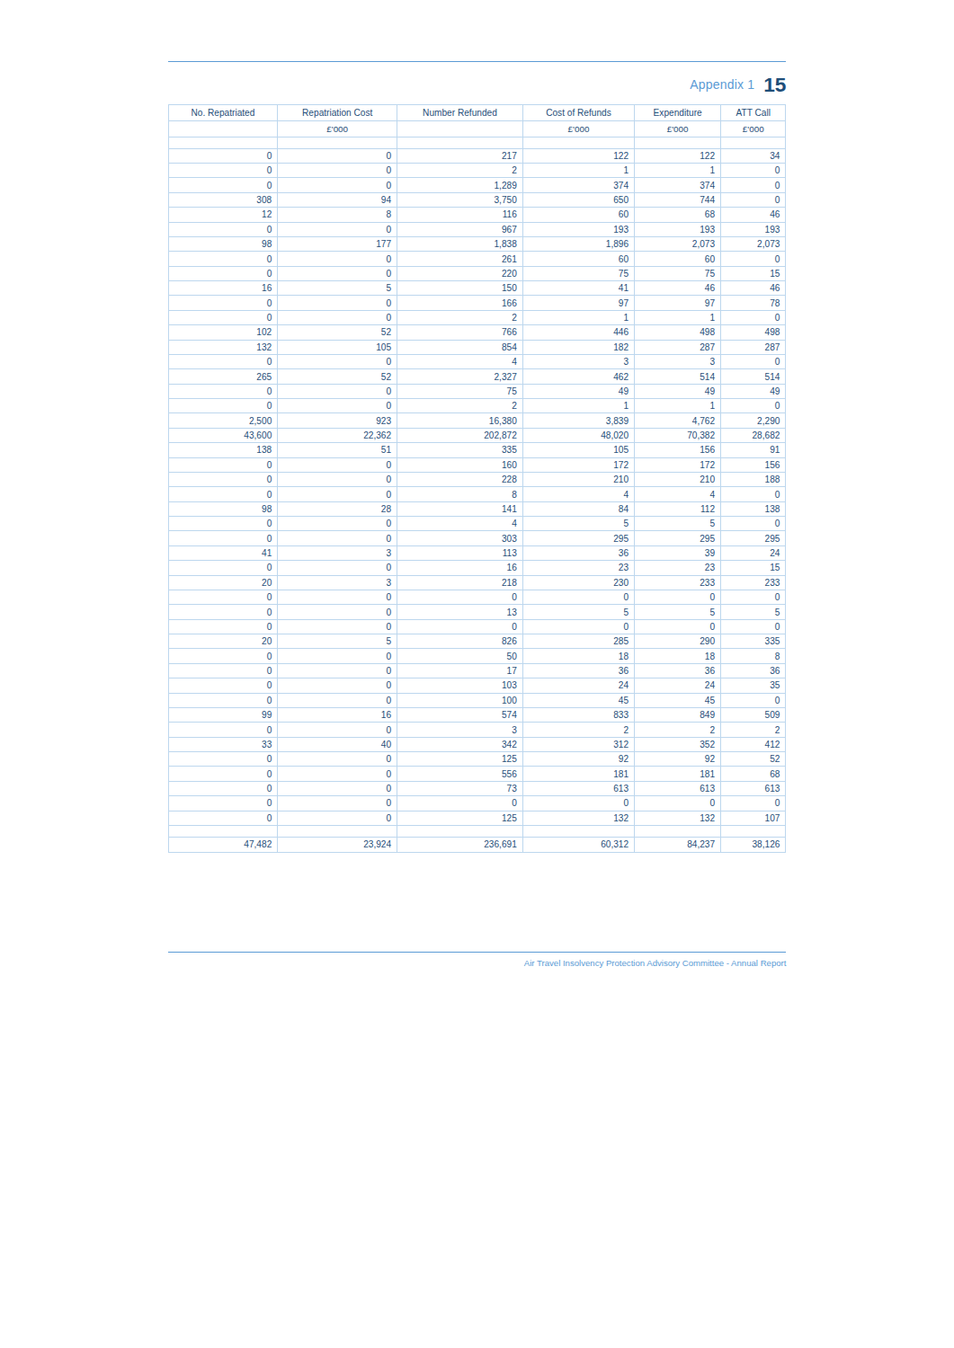Appendix 115
| No. Repatriated | Repatriation Cost | Number Refunded | Cost of Refunds | Expenditure | ATT Call |
| --- | --- | --- | --- | --- | --- |
| | £'000 | | £'000 | £'000 | £'000 |
| 0 | 0 | 217 | 122 | 122 | 34 |
| 0 | 0 | 2 | 1 | 1 | 0 |
| 0 | 0 | 1,289 | 374 | 374 | 0 |
| 308 | 94 | 3,750 | 650 | 744 | 0 |
| 12 | 8 | 116 | 60 | 68 | 46 |
| 0 | 0 | 967 | 193 | 193 | 193 |
| 98 | 177 | 1,838 | 1,896 | 2,073 | 2,073 |
| 0 | 0 | 261 | 60 | 60 | 0 |
| 0 | 0 | 220 | 75 | 75 | 15 |
| 16 | 5 | 150 | 41 | 46 | 46 |
| 0 | 0 | 166 | 97 | 97 | 78 |
| 0 | 0 | 2 | 1 | 1 | 0 |
| 102 | 52 | 766 | 446 | 498 | 498 |
| 132 | 105 | 854 | 182 | 287 | 287 |
| 0 | 0 | 4 | 3 | 3 | 0 |
| 265 | 52 | 2,327 | 462 | 514 | 514 |
| 0 | 0 | 75 | 49 | 49 | 49 |
| 0 | 0 | 2 | 1 | 1 | 0 |
| 2,500 | 923 | 16,380 | 3,839 | 4,762 | 2,290 |
| 43,600 | 22,362 | 202,872 | 48,020 | 70,382 | 28,682 |
| 138 | 51 | 335 | 105 | 156 | 91 |
| 0 | 0 | 160 | 172 | 172 | 156 |
| 0 | 0 | 228 | 210 | 210 | 188 |
| 0 | 0 | 8 | 4 | 4 | 0 |
| 98 | 28 | 141 | 84 | 112 | 138 |
| 0 | 0 | 4 | 5 | 5 | 0 |
| 0 | 0 | 303 | 295 | 295 | 295 |
| 41 | 3 | 113 | 36 | 39 | 24 |
| 0 | 0 | 16 | 23 | 23 | 15 |
| 20 | 3 | 218 | 230 | 233 | 233 |
| 0 | 0 | 0 | 0 | 0 | 0 |
| 0 | 0 | 13 | 5 | 5 | 5 |
| 0 | 0 | 0 | 0 | 0 | 0 |
| 20 | 5 | 826 | 285 | 290 | 335 |
| 0 | 0 | 50 | 18 | 18 | 8 |
| 0 | 0 | 17 | 36 | 36 | 36 |
| 0 | 0 | 103 | 24 | 24 | 35 |
| 0 | 0 | 100 | 45 | 45 | 0 |
| 99 | 16 | 574 | 833 | 849 | 509 |
| 0 | 0 | 3 | 2 | 2 | 2 |
| 33 | 40 | 342 | 312 | 352 | 412 |
| 0 | 0 | 125 | 92 | 92 | 52 |
| 0 | 0 | 556 | 181 | 181 | 68 |
| 0 | 0 | 73 | 613 | 613 | 613 |
| 0 | 0 | 0 | 0 | 0 | 0 |
| 0 | 0 | 125 | 132 | 132 | 107 |
| 47,482 | 23,924 | 236,691 | 60,312 | 84,237 | 38,126 |
Air Travel Insolvency Protection Advisory Committee - Annual Report